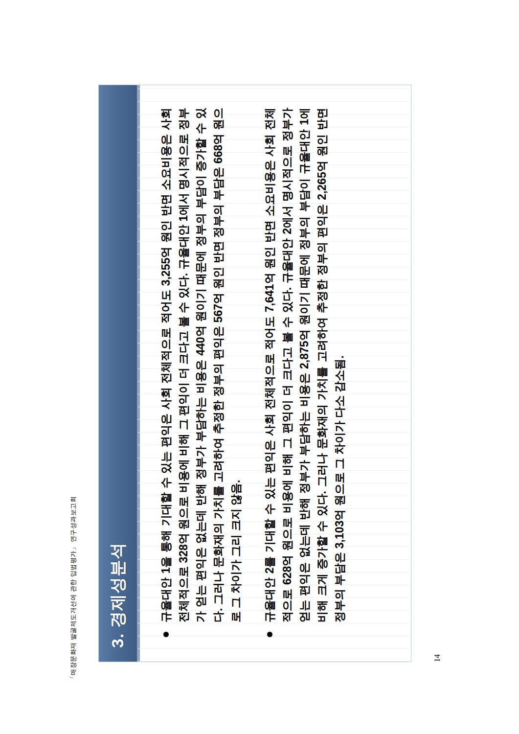「매장문화재 발굴제도개선에 관한 입법평가」 연구성과보고회
3. 경제성분석
규율대안 1을 통해 기대할 수 있는 편익은 사회 전체적으로 적어도 3,255억 원인 반면 소요비용은 사회 전체적으로 328억 원으로 비용에 비해 그 편익이 더 크다고 볼 수 있다. 규율대안 1에서 명시적으로 정부가 얻는 편익은 없는데 반해 정부가 부담하는 비용은 440억 원이기 때문에 정부의 부담이 증가할 수 있다. 그러나 문화재의 가치를 고려하여 추정한 정부의 편익은 567억 원인 반면 정부의 부담은 668억 원으로 그 차이가 그리 크지 않음.
규율대안 2를 기대할 수 있는 편익은 사회 전체적으로 적어도 7,641억 원인 반면 소요비용은 사회 전체적으로 628억 원으로 비용에 비해 그 편익이 더 크다고 볼 수 있다. 규율대안 2에서 명시적으로 정부가 얻는 편익은 없는데 반해 정부가 부담하는 비용은 2,875억 원이기 때문에 정부의 부담이 규율대안 1에 비해 크게 증가할 수 있다. 그러나 문화재의 가치를 고려하여 추정한 정부의 편익은 2,265억 원인 반면 정부의 부담은 3,103억 원으로 그 차이가 다소 감소됨.
14